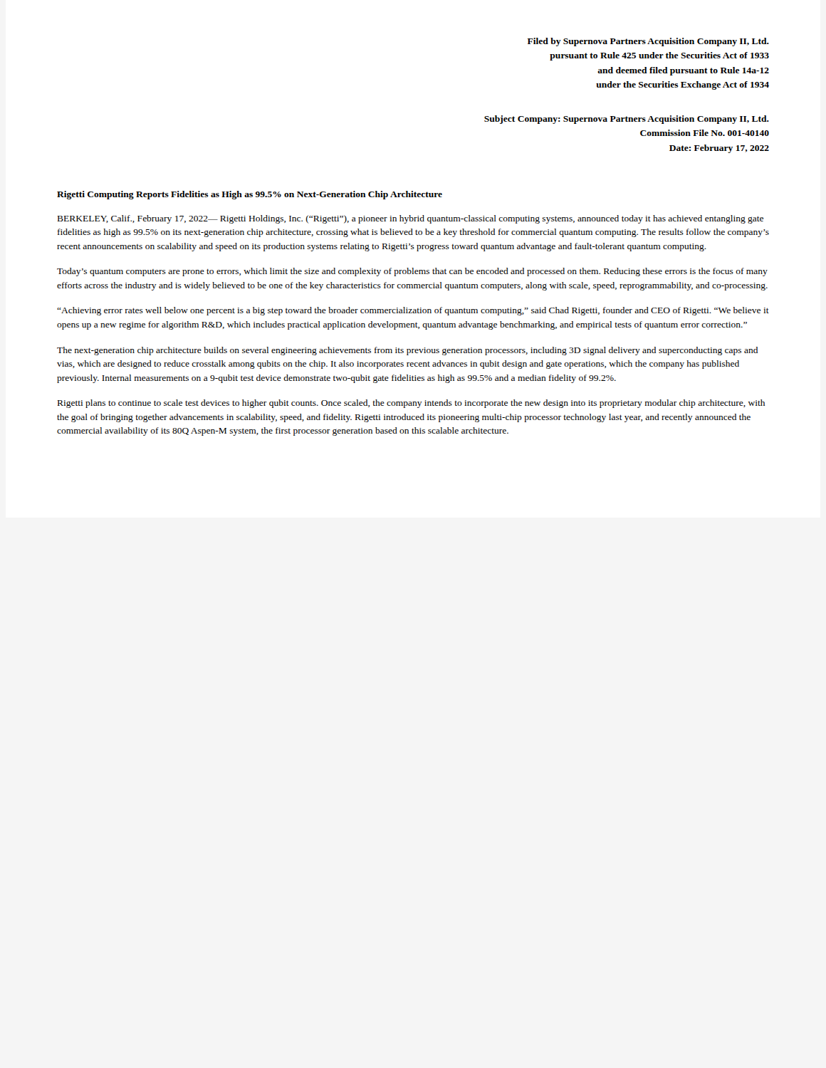Filed by Supernova Partners Acquisition Company II, Ltd.
pursuant to Rule 425 under the Securities Act of 1933
and deemed filed pursuant to Rule 14a-12
under the Securities Exchange Act of 1934
Subject Company: Supernova Partners Acquisition Company II, Ltd.
Commission File No. 001-40140
Date: February 17, 2022
Rigetti Computing Reports Fidelities as High as 99.5% on Next-Generation Chip Architecture
BERKELEY, Calif., February 17, 2022— Rigetti Holdings, Inc. (“Rigetti”), a pioneer in hybrid quantum-classical computing systems, announced today it has achieved entangling gate fidelities as high as 99.5% on its next-generation chip architecture, crossing what is believed to be a key threshold for commercial quantum computing. The results follow the company’s recent announcements on scalability and speed on its production systems relating to Rigetti’s progress toward quantum advantage and fault-tolerant quantum computing.
Today’s quantum computers are prone to errors, which limit the size and complexity of problems that can be encoded and processed on them. Reducing these errors is the focus of many efforts across the industry and is widely believed to be one of the key characteristics for commercial quantum computers, along with scale, speed, reprogrammability, and co-processing.
“Achieving error rates well below one percent is a big step toward the broader commercialization of quantum computing,” said Chad Rigetti, founder and CEO of Rigetti. “We believe it opens up a new regime for algorithm R&D, which includes practical application development, quantum advantage benchmarking, and empirical tests of quantum error correction.”
The next-generation chip architecture builds on several engineering achievements from its previous generation processors, including 3D signal delivery and superconducting caps and vias, which are designed to reduce crosstalk among qubits on the chip. It also incorporates recent advances in qubit design and gate operations, which the company has published previously. Internal measurements on a 9-qubit test device demonstrate two-qubit gate fidelities as high as 99.5% and a median fidelity of 99.2%.
Rigetti plans to continue to scale test devices to higher qubit counts. Once scaled, the company intends to incorporate the new design into its proprietary modular chip architecture, with the goal of bringing together advancements in scalability, speed, and fidelity. Rigetti introduced its pioneering multi-chip processor technology last year, and recently announced the commercial availability of its 80Q Aspen-M system, the first processor generation based on this scalable architecture.